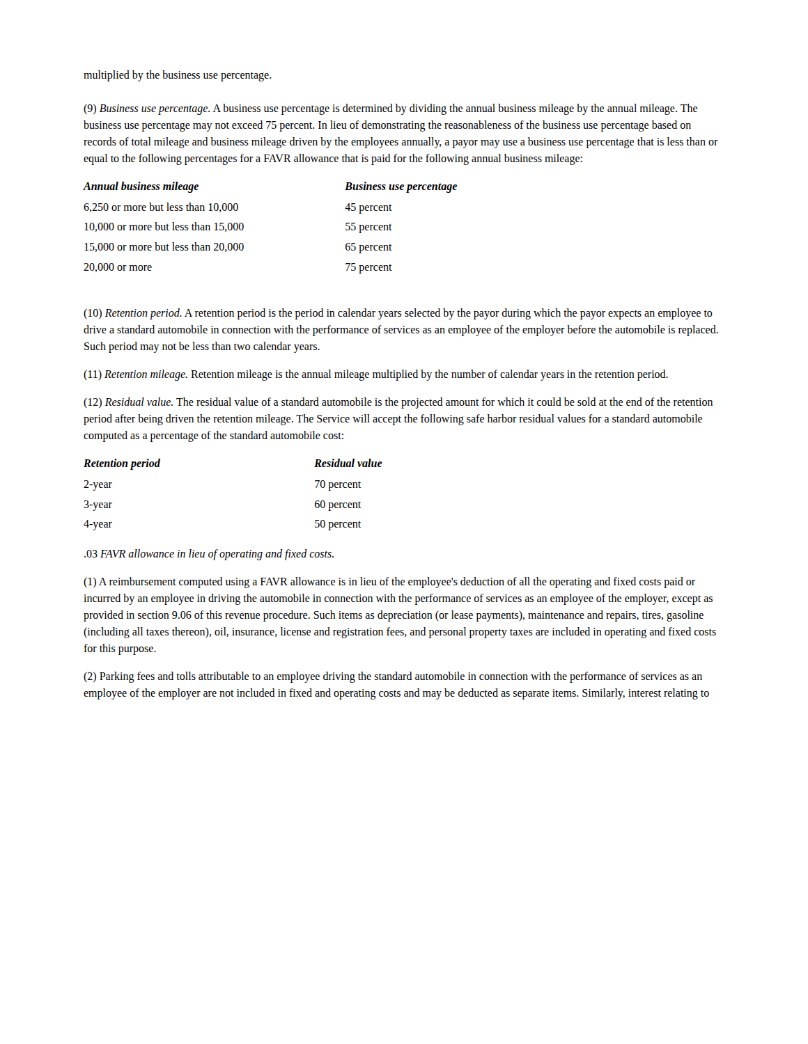multiplied by the business use percentage.
(9) Business use percentage. A business use percentage is determined by dividing the annual business mileage by the annual mileage. The business use percentage may not exceed 75 percent. In lieu of demonstrating the reasonableness of the business use percentage based on records of total mileage and business mileage driven by the employees annually, a payor may use a business use percentage that is less than or equal to the following percentages for a FAVR allowance that is paid for the following annual business mileage:
| Annual business mileage | Business use percentage |
| --- | --- |
| 6,250 or more but less than 10,000 | 45 percent |
| 10,000 or more but less than 15,000 | 55 percent |
| 15,000 or more but less than 20,000 | 65 percent |
| 20,000 or more | 75 percent |
(10) Retention period. A retention period is the period in calendar years selected by the payor during which the payor expects an employee to drive a standard automobile in connection with the performance of services as an employee of the employer before the automobile is replaced. Such period may not be less than two calendar years.
(11) Retention mileage. Retention mileage is the annual mileage multiplied by the number of calendar years in the retention period.
(12) Residual value. The residual value of a standard automobile is the projected amount for which it could be sold at the end of the retention period after being driven the retention mileage. The Service will accept the following safe harbor residual values for a standard automobile computed as a percentage of the standard automobile cost:
| Retention period | Residual value |
| --- | --- |
| 2-year | 70 percent |
| 3-year | 60 percent |
| 4-year | 50 percent |
.03 FAVR allowance in lieu of operating and fixed costs.
(1) A reimbursement computed using a FAVR allowance is in lieu of the employee's deduction of all the operating and fixed costs paid or incurred by an employee in driving the automobile in connection with the performance of services as an employee of the employer, except as provided in section 9.06 of this revenue procedure. Such items as depreciation (or lease payments), maintenance and repairs, tires, gasoline (including all taxes thereon), oil, insurance, license and registration fees, and personal property taxes are included in operating and fixed costs for this purpose.
(2) Parking fees and tolls attributable to an employee driving the standard automobile in connection with the performance of services as an employee of the employer are not included in fixed and operating costs and may be deducted as separate items. Similarly, interest relating to